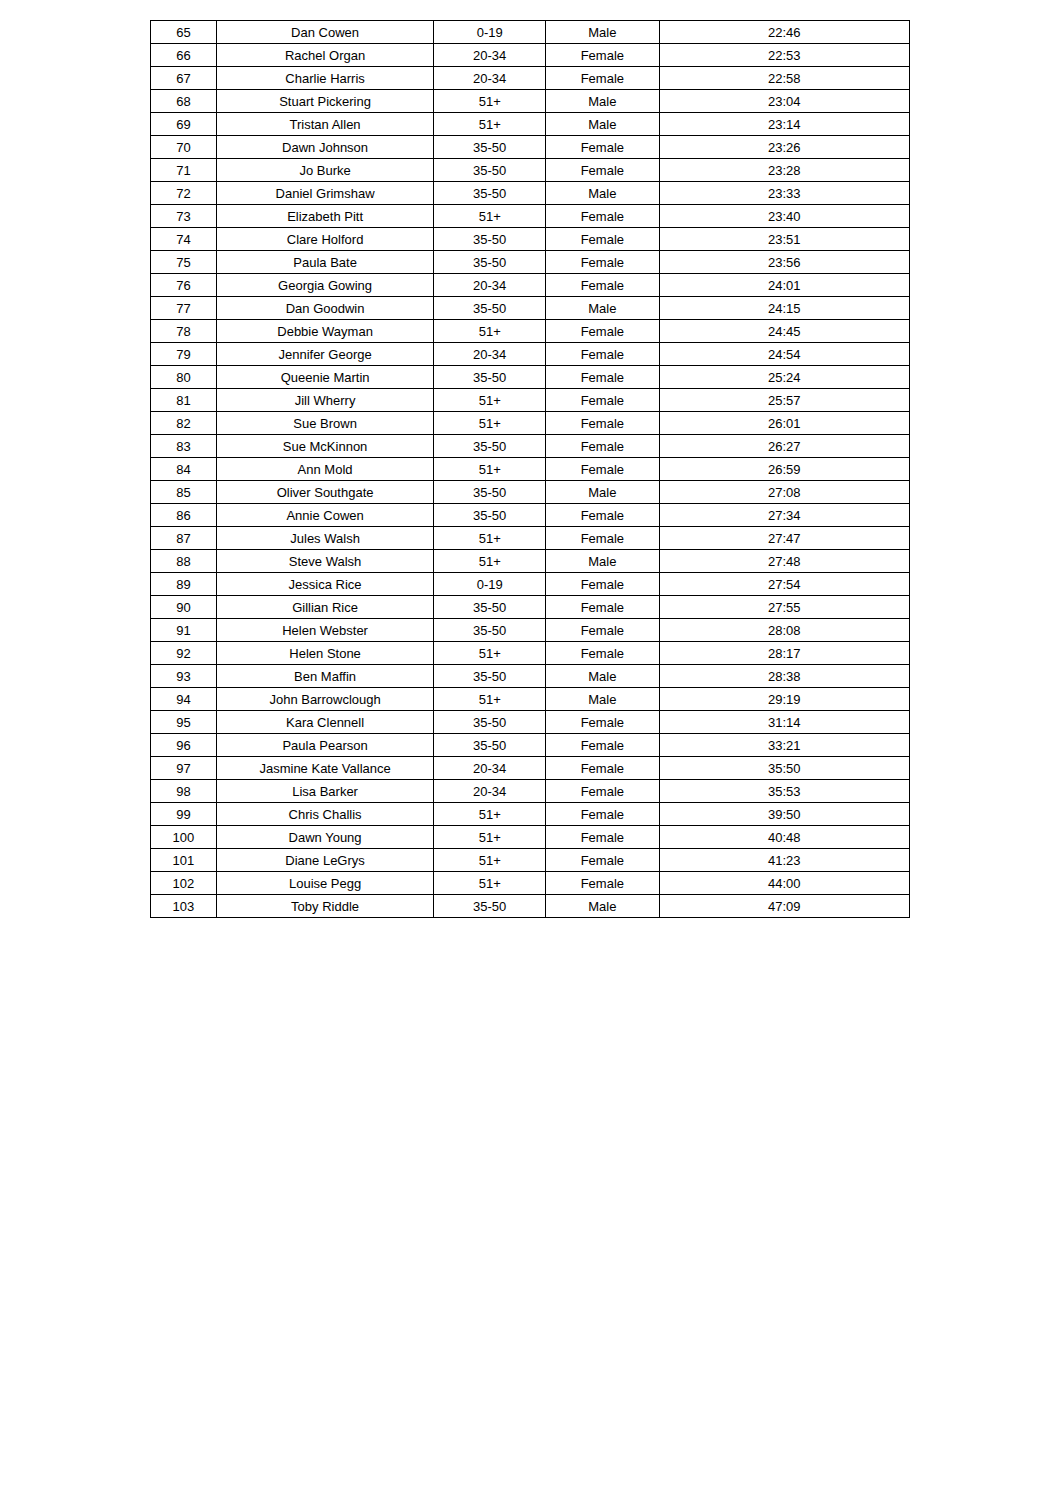| 65 | Dan Cowen | 0-19 | Male | 22:46 |
| 66 | Rachel Organ | 20-34 | Female | 22:53 |
| 67 | Charlie Harris | 20-34 | Female | 22:58 |
| 68 | Stuart Pickering | 51+ | Male | 23:04 |
| 69 | Tristan Allen | 51+ | Male | 23:14 |
| 70 | Dawn Johnson | 35-50 | Female | 23:26 |
| 71 | Jo Burke | 35-50 | Female | 23:28 |
| 72 | Daniel Grimshaw | 35-50 | Male | 23:33 |
| 73 | Elizabeth Pitt | 51+ | Female | 23:40 |
| 74 | Clare Holford | 35-50 | Female | 23:51 |
| 75 | Paula Bate | 35-50 | Female | 23:56 |
| 76 | Georgia Gowing | 20-34 | Female | 24:01 |
| 77 | Dan Goodwin | 35-50 | Male | 24:15 |
| 78 | Debbie Wayman | 51+ | Female | 24:45 |
| 79 | Jennifer George | 20-34 | Female | 24:54 |
| 80 | Queenie Martin | 35-50 | Female | 25:24 |
| 81 | Jill Wherry | 51+ | Female | 25:57 |
| 82 | Sue Brown | 51+ | Female | 26:01 |
| 83 | Sue McKinnon | 35-50 | Female | 26:27 |
| 84 | Ann Mold | 51+ | Female | 26:59 |
| 85 | Oliver Southgate | 35-50 | Male | 27:08 |
| 86 | Annie Cowen | 35-50 | Female | 27:34 |
| 87 | Jules Walsh | 51+ | Female | 27:47 |
| 88 | Steve Walsh | 51+ | Male | 27:48 |
| 89 | Jessica Rice | 0-19 | Female | 27:54 |
| 90 | Gillian Rice | 35-50 | Female | 27:55 |
| 91 | Helen Webster | 35-50 | Female | 28:08 |
| 92 | Helen Stone | 51+ | Female | 28:17 |
| 93 | Ben Maffin | 35-50 | Male | 28:38 |
| 94 | John Barrowclough | 51+ | Male | 29:19 |
| 95 | Kara Clennell | 35-50 | Female | 31:14 |
| 96 | Paula Pearson | 35-50 | Female | 33:21 |
| 97 | Jasmine Kate Vallance | 20-34 | Female | 35:50 |
| 98 | Lisa Barker | 20-34 | Female | 35:53 |
| 99 | Chris Challis | 51+ | Female | 39:50 |
| 100 | Dawn Young | 51+ | Female | 40:48 |
| 101 | Diane LeGrys | 51+ | Female | 41:23 |
| 102 | Louise Pegg | 51+ | Female | 44:00 |
| 103 | Toby Riddle | 35-50 | Male | 47:09 |